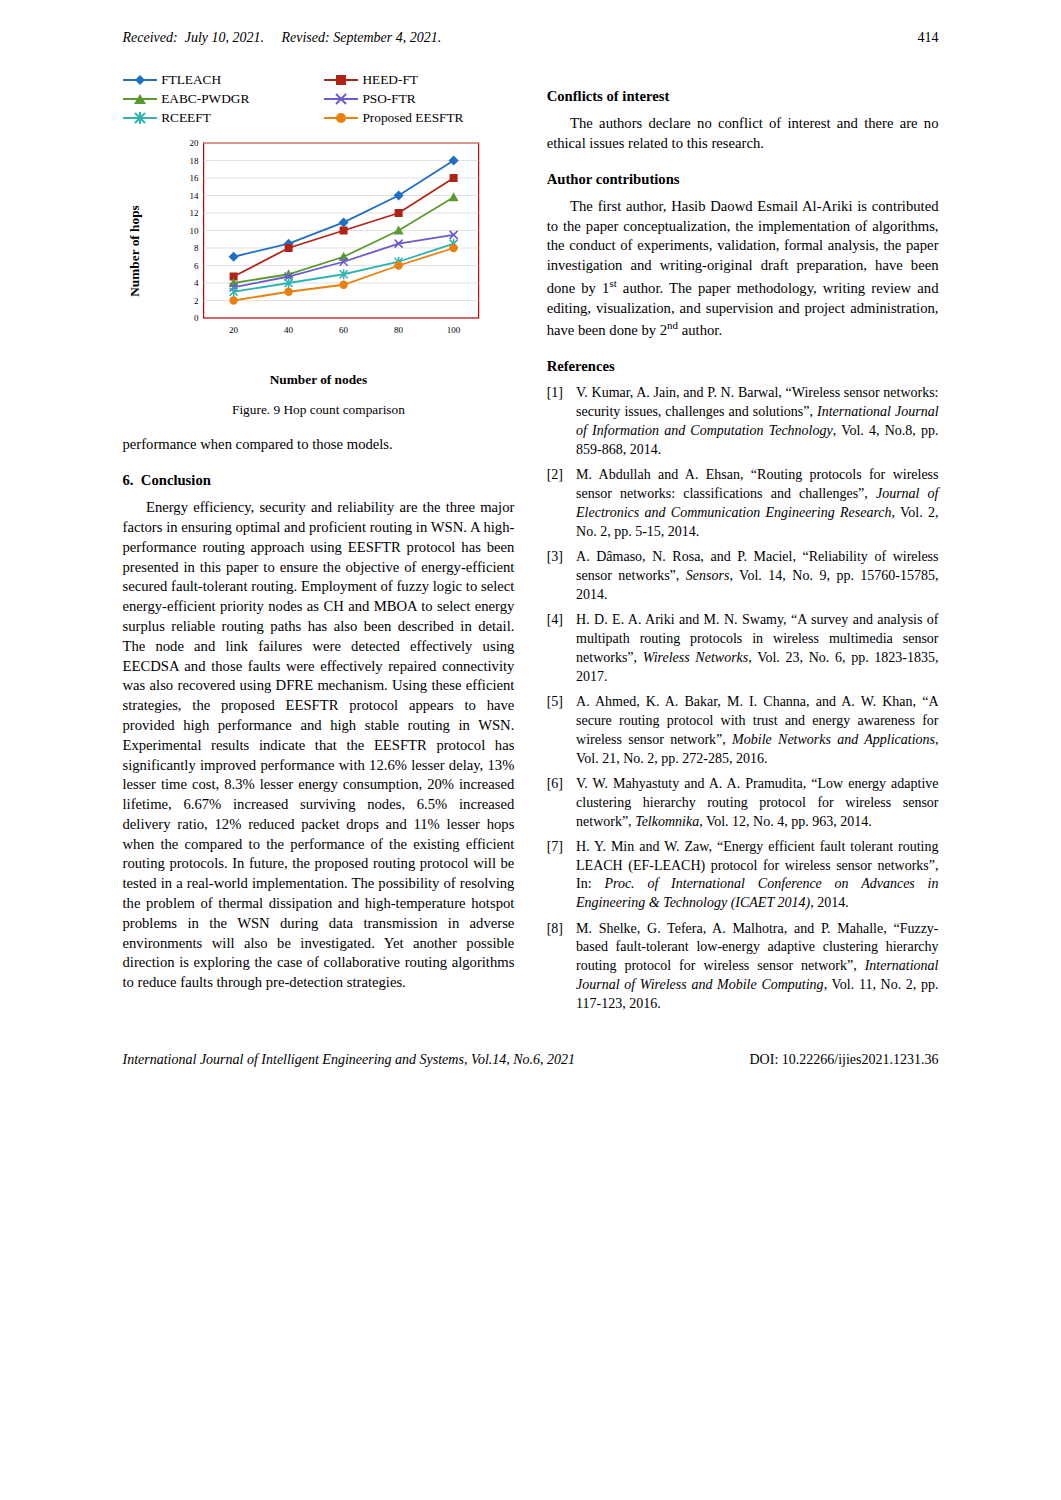Received: July 10, 2021. Revised: September 4, 2021. 414
FTLEACH
HEED-FT
EABC-PWDGR
PSO-FTR
RCEEFT
Proposed EESFTR
Number of hops
20 18 16 14 12 10 8 6 4 2 0 20 40 60 80 100
Number of nodes
Figure. 9 Hop count comparison
performance when compared to those models.
6. Conclusion
Energy efficiency, security and reliability are the three major factors in ensuring optimal and proficient routing in WSN. A high-performance routing approach using EESFTR protocol has been presented in this paper to ensure the objective of energy-efficient secured fault-tolerant routing. Employment of fuzzy logic to select energy-efficient priority nodes as CH and MBOA to select energy surplus reliable routing paths has also been described in detail. The node and link failures were detected effectively using EECDSA and those faults were effectively repaired connectivity was also recovered using DFRE mechanism. Using these efficient strategies, the proposed EESFTR protocol appears to have provided high performance and high stable routing in WSN. Experimental results indicate that the EESFTR protocol has significantly improved performance with 12.6% lesser delay, 13% lesser time cost, 8.3% lesser energy consumption, 20% increased lifetime, 6.67% increased surviving nodes, 6.5% increased delivery ratio, 12% reduced packet drops and 11% lesser hops when the compared to the performance of the existing efficient routing protocols. In future, the proposed routing protocol will be tested in a real-world implementation. The possibility of resolving the problem of thermal dissipation and high-temperature hotspot problems in the WSN during data transmission in adverse environments will also be investigated. Yet another possible direction is exploring the case of collaborative routing algorithms to reduce faults through pre-detection strategies.
Conflicts of interest
The authors declare no conflict of interest and there are no ethical issues related to this research.
Author contributions
The first author, Hasib Daowd Esmail Al-Ariki is contributed to the paper conceptualization, the implementation of algorithms, the conduct of experiments, validation, formal analysis, the paper investigation and writing-original draft preparation, have been done by 1st author. The paper methodology, writing review and editing, visualization, and supervision and project administration, have been done by 2nd author.
References
V. Kumar, A. Jain, and P. N. Barwal, “Wireless sensor networks: security issues, challenges and solutions”, International Journal of Information and Computation Technology, Vol. 4, No.8, pp. 859-868, 2014.
M. Abdullah and A. Ehsan, “Routing protocols for wireless sensor networks: classifications and challenges”, Journal of Electronics and Communication Engineering Research, Vol. 2, No. 2, pp. 5-15, 2014.
A. Dâmaso, N. Rosa, and P. Maciel, “Reliability of wireless sensor networks”, Sensors, Vol. 14, No. 9, pp. 15760-15785, 2014.
H. D. E. A. Ariki and M. N. Swamy, “A survey and analysis of multipath routing protocols in wireless multimedia sensor networks”, Wireless Networks, Vol. 23, No. 6, pp. 1823-1835, 2017.
A. Ahmed, K. A. Bakar, M. I. Channa, and A. W. Khan, “A secure routing protocol with trust and energy awareness for wireless sensor network”, Mobile Networks and Applications, Vol. 21, No. 2, pp. 272-285, 2016.
V. W. Mahyastuty and A. A. Pramudita, “Low energy adaptive clustering hierarchy routing protocol for wireless sensor network”, Telkomnika, Vol. 12, No. 4, pp. 963, 2014.
H. Y. Min and W. Zaw, “Energy efficient fault tolerant routing LEACH (EF-LEACH) protocol for wireless sensor networks”, In: Proc. of International Conference on Advances in Engineering & Technology (ICAET 2014), 2014.
M. Shelke, G. Tefera, A. Malhotra, and P. Mahalle, “Fuzzy-based fault-tolerant low-energy adaptive clustering hierarchy routing protocol for wireless sensor network”, International Journal of Wireless and Mobile Computing, Vol. 11, No. 2, pp. 117-123, 2016.
International Journal of Intelligent Engineering and Systems, Vol.14, No.6, 2021 DOI: 10.22266/ijies2021.1231.36